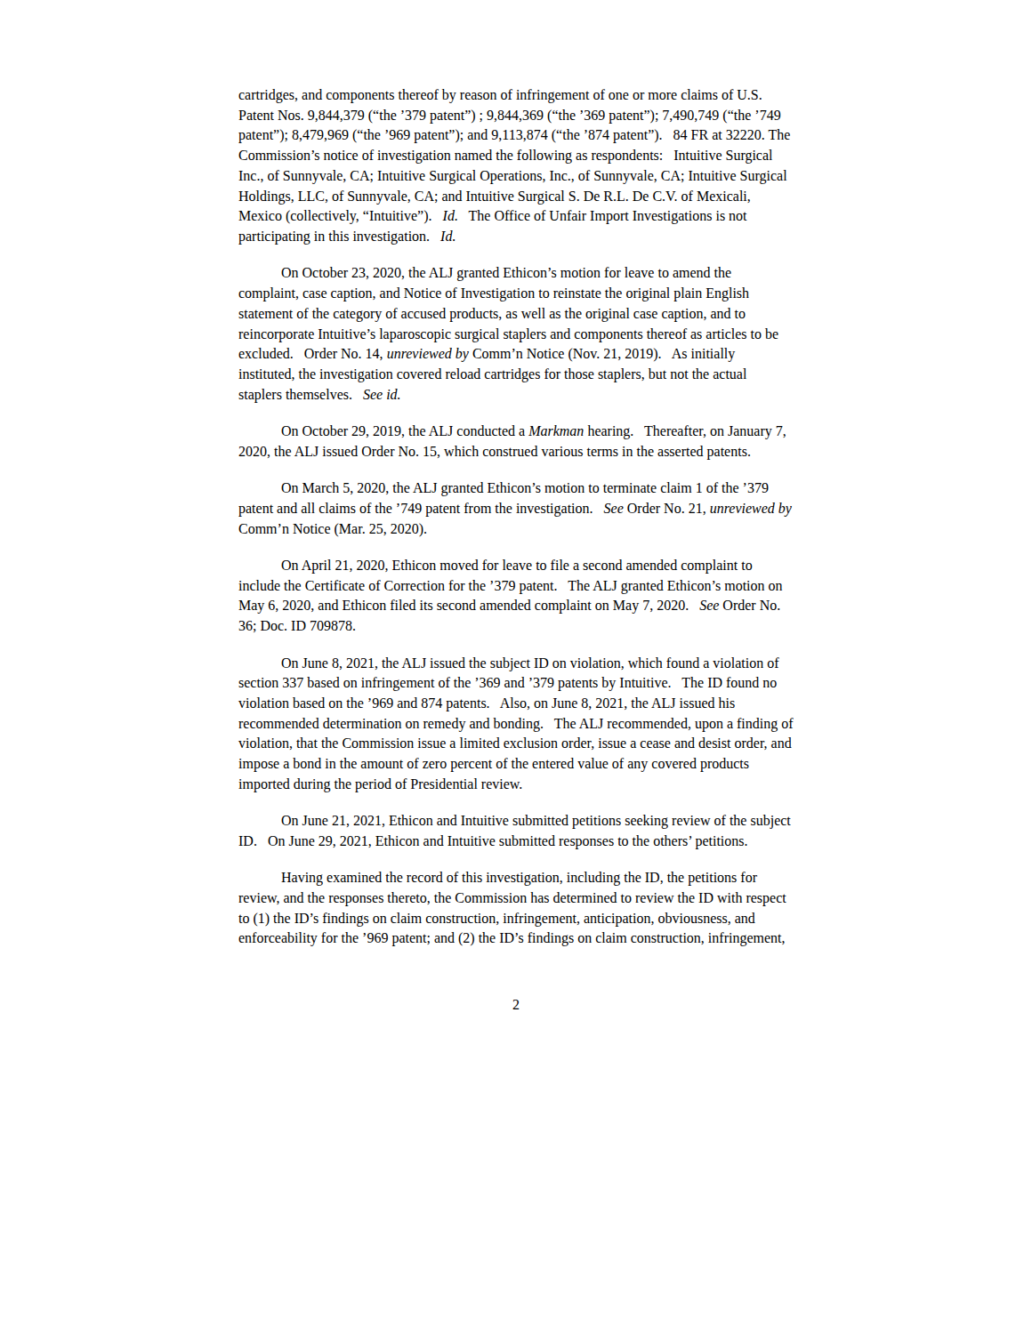cartridges, and components thereof by reason of infringement of one or more claims of U.S. Patent Nos. 9,844,379 (“the ’379 patent”) ; 9,844,369 (“the ’369 patent”); 7,490,749 (“the ’749 patent”); 8,479,969 (“the ’969 patent”); and 9,113,874 (“the ’874 patent”). 84 FR at 32220. The Commission’s notice of investigation named the following as respondents: Intuitive Surgical Inc., of Sunnyvale, CA; Intuitive Surgical Operations, Inc., of Sunnyvale, CA; Intuitive Surgical Holdings, LLC, of Sunnyvale, CA; and Intuitive Surgical S. De R.L. De C.V. of Mexicali, Mexico (collectively, “Intuitive”). Id. The Office of Unfair Import Investigations is not participating in this investigation. Id.
On October 23, 2020, the ALJ granted Ethicon’s motion for leave to amend the complaint, case caption, and Notice of Investigation to reinstate the original plain English statement of the category of accused products, as well as the original case caption, and to reincorporate Intuitive’s laparoscopic surgical staplers and components thereof as articles to be excluded. Order No. 14, unreviewed by Comm’n Notice (Nov. 21, 2019). As initially instituted, the investigation covered reload cartridges for those staplers, but not the actual staplers themselves. See id.
On October 29, 2019, the ALJ conducted a Markman hearing. Thereafter, on January 7, 2020, the ALJ issued Order No. 15, which construed various terms in the asserted patents.
On March 5, 2020, the ALJ granted Ethicon’s motion to terminate claim 1 of the ’379 patent and all claims of the ’749 patent from the investigation. See Order No. 21, unreviewed by Comm’n Notice (Mar. 25, 2020).
On April 21, 2020, Ethicon moved for leave to file a second amended complaint to include the Certificate of Correction for the ’379 patent. The ALJ granted Ethicon’s motion on May 6, 2020, and Ethicon filed its second amended complaint on May 7, 2020. See Order No. 36; Doc. ID 709878.
On June 8, 2021, the ALJ issued the subject ID on violation, which found a violation of section 337 based on infringement of the ’369 and ’379 patents by Intuitive. The ID found no violation based on the ’969 and 874 patents. Also, on June 8, 2021, the ALJ issued his recommended determination on remedy and bonding. The ALJ recommended, upon a finding of violation, that the Commission issue a limited exclusion order, issue a cease and desist order, and impose a bond in the amount of zero percent of the entered value of any covered products imported during the period of Presidential review.
On June 21, 2021, Ethicon and Intuitive submitted petitions seeking review of the subject ID. On June 29, 2021, Ethicon and Intuitive submitted responses to the others’ petitions.
Having examined the record of this investigation, including the ID, the petitions for review, and the responses thereto, the Commission has determined to review the ID with respect to (1) the ID’s findings on claim construction, infringement, anticipation, obviousness, and enforceability for the ’969 patent; and (2) the ID’s findings on claim construction, infringement,
2